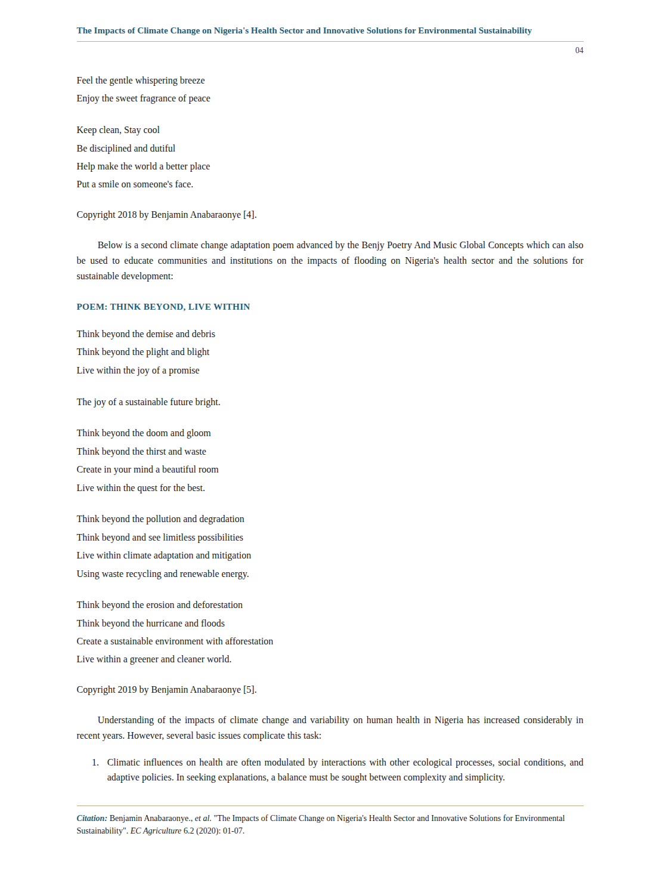The Impacts of Climate Change on Nigeria's Health Sector and Innovative Solutions for Environmental Sustainability
04
Feel the gentle whispering breeze
Enjoy the sweet fragrance of peace
Keep clean, Stay cool
Be disciplined and dutiful
Help make the world a better place
Put a smile on someone's face.
Copyright 2018 by Benjamin Anabaraonye [4].
Below is a second climate change adaptation poem advanced by the Benjy Poetry And Music Global Concepts which can also be used to educate communities and institutions on the impacts of flooding on Nigeria's health sector and the solutions for sustainable development:
POEM: THINK BEYOND, LIVE WITHIN
Think beyond the demise and debris
Think beyond the plight and blight
Live within the joy of a promise
The joy of a sustainable future bright.
Think beyond the doom and gloom
Think beyond the thirst and waste
Create in your mind a beautiful room
Live within the quest for the best.
Think beyond the pollution and degradation
Think beyond and see limitless possibilities
Live within climate adaptation and mitigation
Using waste recycling and renewable energy.
Think beyond the erosion and deforestation
Think beyond the hurricane and floods
Create a sustainable environment with afforestation
Live within a greener and cleaner world.
Copyright 2019 by Benjamin Anabaraonye [5].
Understanding of the impacts of climate change and variability on human health in Nigeria has increased considerably in recent years. However, several basic issues complicate this task:
Climatic influences on health are often modulated by interactions with other ecological processes, social conditions, and adaptive policies. In seeking explanations, a balance must be sought between complexity and simplicity.
Citation: Benjamin Anabaraonye., et al. "The Impacts of Climate Change on Nigeria's Health Sector and Innovative Solutions for Environmental Sustainability". EC Agriculture 6.2 (2020): 01-07.